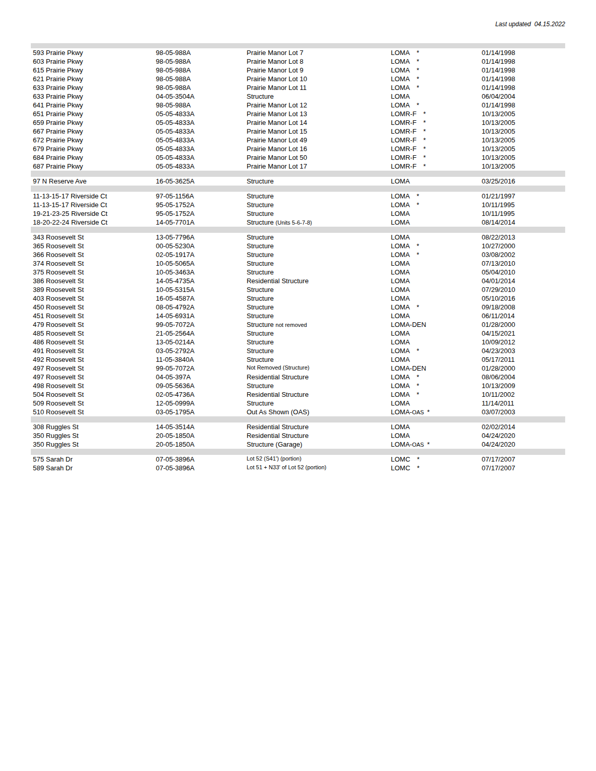Last updated 04.15.2022
| 593 Prairie Pkwy | 98-05-988A | Prairie Manor Lot 7 | LOMA * | 01/14/1998 |
| 603 Prairie Pkwy | 98-05-988A | Prairie Manor Lot 8 | LOMA * | 01/14/1998 |
| 615 Prairie Pkwy | 98-05-988A | Prairie Manor Lot 9 | LOMA * | 01/14/1998 |
| 621 Prairie Pkwy | 98-05-988A | Prairie Manor Lot 10 | LOMA * | 01/14/1998 |
| 633 Prairie Pkwy | 98-05-988A | Prairie Manor Lot 11 | LOMA * | 01/14/1998 |
| 633 Prairie Pkwy | 04-05-3504A | Structure | LOMA | 06/04/2004 |
| 641 Prairie Pkwy | 98-05-988A | Prairie Manor Lot 12 | LOMA * | 01/14/1998 |
| 651 Prairie Pkwy | 05-05-4833A | Prairie Manor Lot 13 | LOMR-F * | 10/13/2005 |
| 659 Prairie Pkwy | 05-05-4833A | Prairie Manor Lot 14 | LOMR-F * | 10/13/2005 |
| 667 Prairie Pkwy | 05-05-4833A | Prairie Manor Lot 15 | LOMR-F * | 10/13/2005 |
| 672 Prairie Pkwy | 05-05-4833A | Prairie Manor Lot 49 | LOMR-F * | 10/13/2005 |
| 679 Prairie Pkwy | 05-05-4833A | Prairie Manor Lot 16 | LOMR-F * | 10/13/2005 |
| 684 Prairie Pkwy | 05-05-4833A | Prairie Manor Lot 50 | LOMR-F * | 10/13/2005 |
| 687 Prairie Pkwy | 05-05-4833A | Prairie Manor Lot 17 | LOMR-F * | 10/13/2005 |
| 97 N Reserve Ave | 16-05-3625A | Structure | LOMA | 03/25/2016 |
| 11-13-15-17 Riverside Ct | 97-05-1156A | Structure | LOMA * | 01/21/1997 |
| 11-13-15-17 Riverside Ct | 95-05-1752A | Structure | LOMA * | 10/11/1995 |
| 19-21-23-25 Riverside Ct | 95-05-1752A | Structure | LOMA | 10/11/1995 |
| 18-20-22-24 Riverside Ct | 14-05-7701A | Structure (Units 5-6-7-8) | LOMA | 08/14/2014 |
| 343 Roosevelt St | 13-05-7796A | Structure | LOMA | 08/22/2013 |
| 365 Roosevelt St | 00-05-5230A | Structure | LOMA * | 10/27/2000 |
| 366 Roosevelt St | 02-05-1917A | Structure | LOMA * | 03/08/2002 |
| 374 Roosevelt St | 10-05-5065A | Structure | LOMA | 07/13/2010 |
| 375 Roosevelt St | 10-05-3463A | Structure | LOMA | 05/04/2010 |
| 386 Roosevelt St | 14-05-4735A | Residential Structure | LOMA | 04/01/2014 |
| 389 Roosevelt St | 10-05-5315A | Structure | LOMA | 07/29/2010 |
| 403 Roosevelt St | 16-05-4587A | Structure | LOMA | 05/10/2016 |
| 450 Roosevelt St | 08-05-4792A | Structure | LOMA * | 09/18/2008 |
| 451 Roosevelt St | 14-05-6931A | Structure | LOMA | 06/11/2014 |
| 479 Roosevelt St | 99-05-7072A | Structure not removed | LOMA-DEN | 01/28/2000 |
| 485 Roosevelt St | 21-05-2564A | Structure | LOMA | 04/15/2021 |
| 486 Roosevelt St | 13-05-0214A | Structure | LOMA | 10/09/2012 |
| 491 Roosevelt St | 03-05-2792A | Structure | LOMA * | 04/23/2003 |
| 492 Roosevelt St | 11-05-3840A | Structure | LOMA | 05/17/2011 |
| 497 Roosevelt St | 99-05-7072A | Not Removed (Structure) | LOMA-DEN | 01/28/2000 |
| 497 Roosevelt St | 04-05-397A | Residential Structure | LOMA * | 08/06/2004 |
| 498 Roosevelt St | 09-05-5636A | Structure | LOMA * | 10/13/2009 |
| 504 Roosevelt St | 02-05-4736A | Residential Structure | LOMA * | 10/11/2002 |
| 509 Roosevelt St | 12-05-0999A | Structure | LOMA | 11/14/2011 |
| 510 Roosevelt St | 03-05-1795A | Out As Shown (OAS) | LOMA- OAS * | 03/07/2003 |
| 308 Ruggles St | 14-05-3514A | Residential Structure | LOMA | 02/02/2014 |
| 350 Ruggles St | 20-05-1850A | Residential Structure | LOMA | 04/24/2020 |
| 350 Ruggles St | 20-05-1850A | Structure (Garage) | LOMA- OAS * | 04/24/2020 |
| 575 Sarah Dr | 07-05-3896A | Lot 52 (S41') (portion) | LOMC * | 07/17/2007 |
| 589 Sarah Dr | 07-05-3896A | Lot 51 + N33' of Lot 52 (portion) | LOMC * | 07/17/2007 |